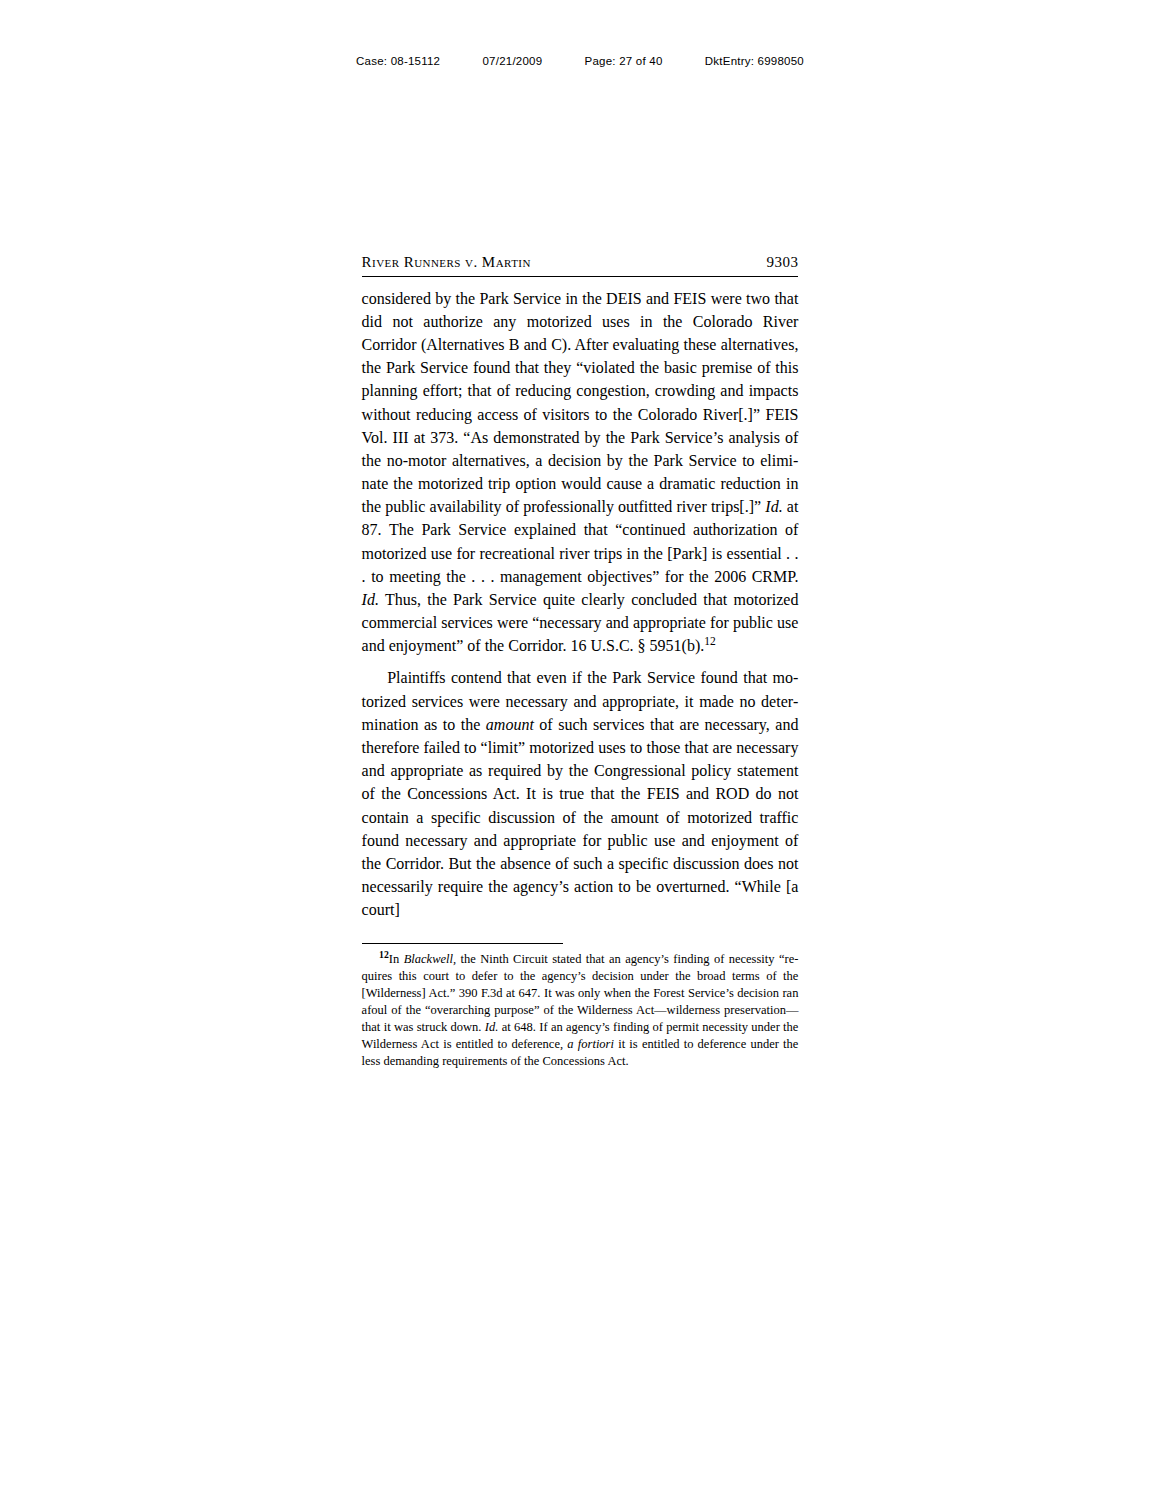Case: 08-1511207/21/2009 Page: 27 of 40 DktEntry: 6998050
River Runners v. Martin 9303
considered by the Park Service in the DEIS and FEIS were two that did not authorize any motorized uses in the Colorado River Corridor (Alternatives B and C). After evaluating these alternatives, the Park Service found that they “violated the basic premise of this planning effort; that of reducing congestion, crowding and impacts without reducing access of visitors to the Colorado River[.]” FEIS Vol. III at 373. “As demonstrated by the Park Service’s analysis of the no-motor alternatives, a decision by the Park Service to eliminate the motorized trip option would cause a dramatic reduction in the public availability of professionally outfitted river trips[.]” Id. at 87. The Park Service explained that “continued authorization of motorized use for recreational river trips in the [Park] is essential . . . to meeting the . . . management objectives” for the 2006 CRMP. Id. Thus, the Park Service quite clearly concluded that motorized commercial services were “necessary and appropriate for public use and enjoyment” of the Corridor. 16 U.S.C. § 5951(b).12
Plaintiffs contend that even if the Park Service found that motorized services were necessary and appropriate, it made no determination as to the amount of such services that are necessary, and therefore failed to “limit” motorized uses to those that are necessary and appropriate as required by the Congressional policy statement of the Concessions Act. It is true that the FEIS and ROD do not contain a specific discussion of the amount of motorized traffic found necessary and appropriate for public use and enjoyment of the Corridor. But the absence of such a specific discussion does not necessarily require the agency’s action to be overturned. “While [a court]
12 In Blackwell, the Ninth Circuit stated that an agency’s finding of necessity “requires this court to defer to the agency’s decision under the broad terms of the [Wilderness] Act.” 390 F.3d at 647. It was only when the Forest Service’s decision ran afoul of the “overarching purpose” of the Wilderness Act—wilderness preservation—that it was struck down. Id. at 648. If an agency’s finding of permit necessity under the Wilderness Act is entitled to deference, a fortiori it is entitled to deference under the less demanding requirements of the Concessions Act.